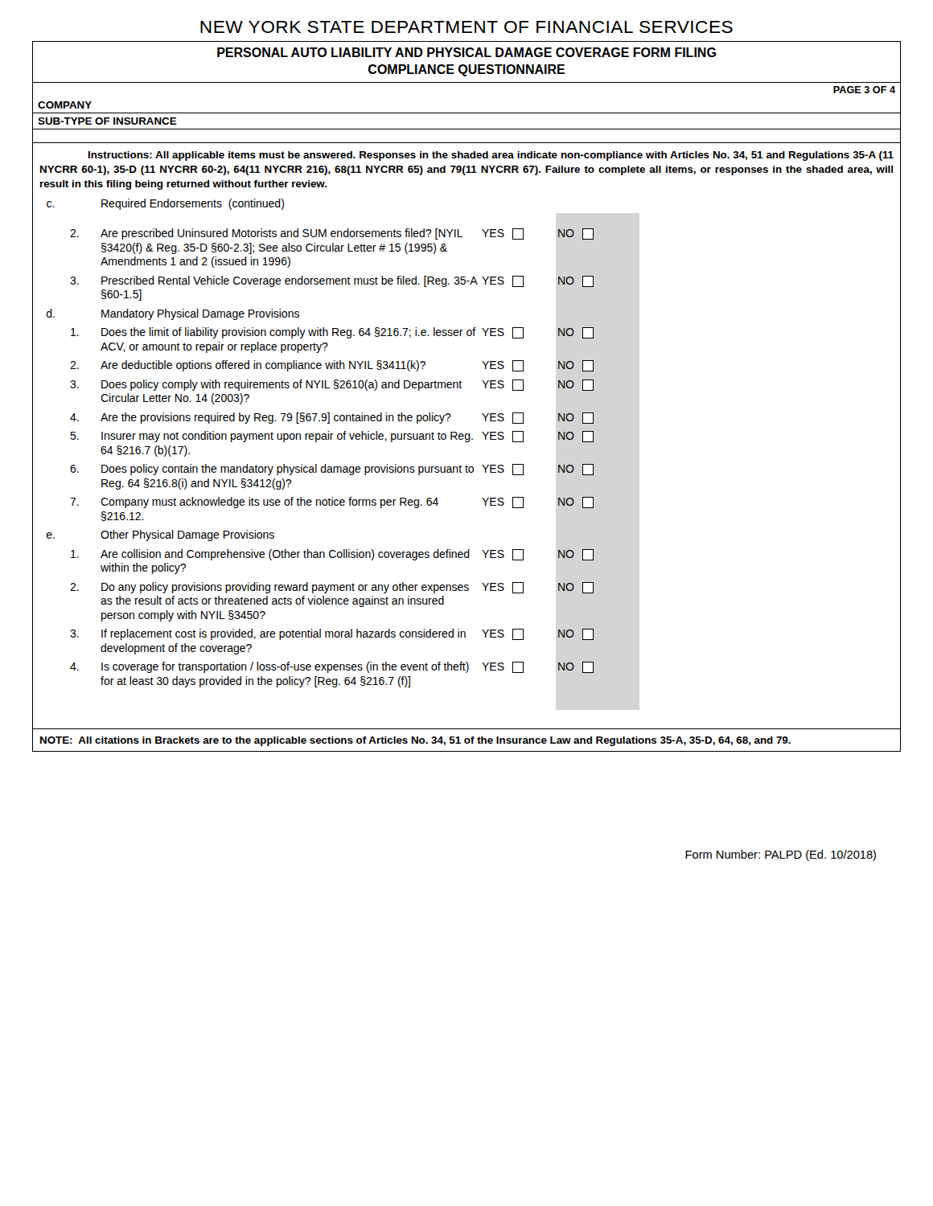NEW YORK STATE DEPARTMENT OF FINANCIAL SERVICES
| PERSONAL AUTO LIABILITY AND PHYSICAL DAMAGE COVERAGE FORM FILING COMPLIANCE QUESTIONNAIRE |
| PAGE 3 OF 4 |
| COMPANY |
| SUB-TYPE OF INSURANCE |
| Instructions: All applicable items must be answered. Responses in the shaded area indicate non-compliance with Articles No. 34, 51 and Regulations 35-A (11 NYCRR 60-1), 35-D (11 NYCRR 60-2), 64(11 NYCRR 216), 68(11 NYCRR 65) and 79(11 NYCRR 67). Failure to complete all items, or responses in the shaded area, will result in this filing being returned without further review. |
| / c. / / Required Endorsements (continued) / / / / / / 2. / Are prescribed Uninsured Motorists and SUM endorsements filed? [NYIL §3420(f) & Reg. 35-D §60-2.3]; See also Circular Letter # 15 (1995) & Amendments 1 and 2 (issued in 1996) / YES / NO / / / / 3. / Prescribed Rental Vehicle Coverage endorsement must be filed. [Reg. 35-A §60-1.5] / YES / NO / / / d. / / Mandatory Physical Damage Provisions / / / / / / 1. / Does the limit of liability provision comply with Reg. 64 §216.7; i.e. lesser of ACV, or amount to repair or replace property? / YES / NO / / / / 2. / Are deductible options offered in compliance with NYIL §3411(k)? / YES / NO / / / / 3. / Does policy comply with requirements of NYIL §2610(a) and Department Circular Letter No. 14 (2003)? / YES / NO / / / / 4. / Are the provisions required by Reg. 79 [§67.9] contained in the policy? / YES / NO / / / / 5. / Insurer may not condition payment upon repair of vehicle, pursuant to Reg. 64 §216.7 (b)(17). / YES / NO / / / / 6. / Does policy contain the mandatory physical damage provisions pursuant to Reg. 64 §216.8(i) and NYIL §3412(g)? / YES / NO / / / / 7. / Company must acknowledge its use of the notice forms per Reg. 64 §216.12. / YES / NO / / / e. / / Other Physical Damage Provisions / / / / / / 1. / Are collision and Comprehensive (Other than Collision) coverages defined within the policy? / YES / NO / / / / 2. / Do any policy provisions providing reward payment or any other expenses as the result of acts or threatened acts of violence against an insured person comply with NYIL §3450? / YES / NO / / / / 3. / If replacement cost is provided, are potential moral hazards considered in development of the coverage? / YES / NO / / / / 4. / Is coverage for transportation / loss-of-use expenses (in the event of theft) for at least 30 days provided in the policy? [Reg. 64 §216.7 (f)] / YES / NO / / |
| NOTE: All citations in Brackets are to the applicable sections of Articles No. 34, 51 of the Insurance Law and Regulations 35-A, 35-D, 64, 68, and 79. |
Form Number: PALPD (Ed. 10/2018)